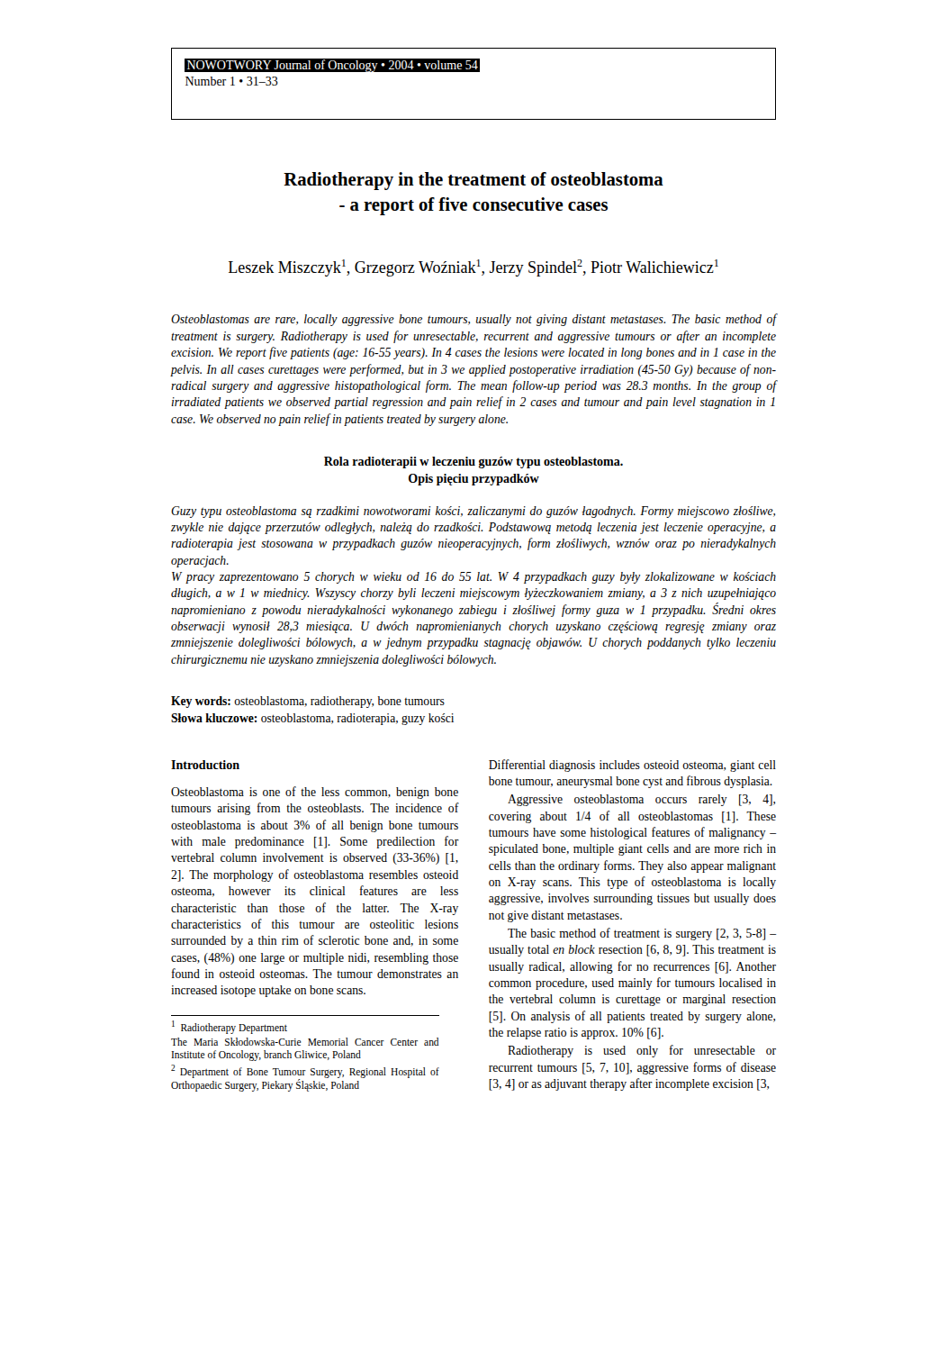NOWOTWORY Journal of Oncology • 2004 • volume 54
Number 1 • 31–33
Radiotherapy in the treatment of osteoblastoma
- a report of five consecutive cases
Leszek Miszczyk1, Grzegorz Woźniak1, Jerzy Spindel2, Piotr Walichiewicz1
Osteoblastomas are rare, locally aggressive bone tumours, usually not giving distant metastases. The basic method of treatment is surgery. Radiotherapy is used for unresectable, recurrent and aggressive tumours or after an incomplete excision. We report five patients (age: 16-55 years). In 4 cases the lesions were located in long bones and in 1 case in the pelvis. In all cases curettages were performed, but in 3 we applied postoperative irradiation (45-50 Gy) because of non-radical surgery and aggressive histopathological form. The mean follow-up period was 28.3 months. In the group of irradiated patients we observed partial regression and pain relief in 2 cases and tumour and pain level stagnation in 1 case. We observed no pain relief in patients treated by surgery alone.
Rola radioterapii w leczeniu guzów typu osteoblastoma.
Opis pięciu przypadków
Guzy typu osteoblastoma są rzadkimi nowotworami kości, zaliczanymi do guzów łagodnych. Formy miejscowo złośliwe, zwykle nie dające przerzutów odległych, należą do rzadkości. Podstawową metodą leczenia jest leczenie operacyjne, a radioterapia jest stosowana w przypadkach guzów nieoperacyjnych, form złośliwych, wznów oraz po nieradykalnych operacjach.
W pracy zaprezentowano 5 chorych w wieku od 16 do 55 lat. W 4 przypadkach guzy były zlokalizowane w kościach długich, a w 1 w miednicy. Wszyscy chorzy byli leczeni miejscowym łyżeczkowaniem zmiany, a 3 z nich uzupełniająco napromieniano z powodu nieradykalności wykonanego zabiegu i złośliwej formy guza w 1 przypadku. Średni okres obserwacji wynosił 28,3 miesiąca. U dwóch napromienianych chorych uzyskano częściową regresję zmiany oraz zmniejszenie dolegliwości bólowych, a w jednym przypadku stagnację objawów. U chorych poddanych tylko leczeniu chirurgicznemu nie uzyskano zmniejszenia dolegliwości bólowych.
Key words: osteoblastoma, radiotherapy, bone tumours
Słowa kluczowe: osteoblastoma, radioterapia, guzy kości
Introduction
Osteoblastoma is one of the less common, benign bone tumours arising from the osteoblasts. The incidence of osteoblastoma is about 3% of all benign bone tumours with male predominance [1]. Some predilection for vertebral column involvement is observed (33-36%) [1, 2]. The morphology of osteoblastoma resembles osteoid osteoma, however its clinical features are less characteristic than those of the latter. The X-ray characteristics of this tumour are osteolitic lesions surrounded by a thin rim of sclerotic bone and, in some cases, (48%) one large or multiple nidi, resembling those found in osteoid osteomas. The tumour demonstrates an increased isotope uptake on bone scans.
1 Radiotherapy Department
The Maria Skłodowska-Curie Memorial Cancer Center and Institute of Oncology, branch Gliwice, Poland
2 Department of Bone Tumour Surgery, Regional Hospital of Orthopaedic Surgery, Piekary Śląskie, Poland
Differential diagnosis includes osteoid osteoma, giant cell bone tumour, aneurysmal bone cyst and fibrous dysplasia.
Aggressive osteoblastoma occurs rarely [3, 4], covering about 1/4 of all osteoblastomas [1]. These tumours have some histological features of malignancy – spiculated bone, multiple giant cells and are more rich in cells than the ordinary forms. They also appear malignant on X-ray scans. This type of osteoblastoma is locally aggressive, involves surrounding tissues but usually does not give distant metastases.
The basic method of treatment is surgery [2, 3, 5-8] – usually total en block resection [6, 8, 9]. This treatment is usually radical, allowing for no recurrences [6]. Another common procedure, used mainly for tumours localised in the vertebral column is curettage or marginal resection [5]. On analysis of all patients treated by surgery alone, the relapse ratio is approx. 10% [6].
Radiotherapy is used only for unresectable or recurrent tumours [5, 7, 10], aggressive forms of disease [3, 4] or as adjuvant therapy after incomplete excision [3,